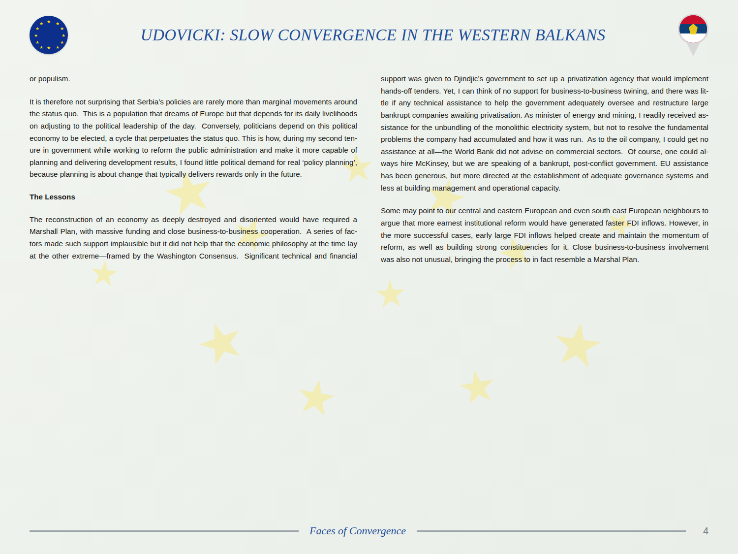★
★
★
★
★
★
★
★
★
★
★
★
★ ★ ★ ★ ★ ★ ★ ★ ★ ★ ★ ★
Udovicki: Slow Convergence in the Western Balkans
or populism.
It is therefore not surprising that Serbia’s policies are rarely more than marginal movements around the status quo. This is a population that dreams of Europe but that depends for its daily livelihoods on adjusting to the political leadership of the day. Conversely, politicians depend on this political economy to be elected, a cycle that perpetuates the status quo. This is how, during my second tenure in government while working to reform the public administration and make it more capable of planning and delivering development results, I found little political demand for real ‘policy planning’, because planning is about change that typically delivers rewards only in the future.
The Lessons
The reconstruction of an economy as deeply destroyed and disoriented would have required a Marshall Plan, with massive funding and close business-to-business cooperation. A series of factors made such support implausible but it did not help that the economic philosophy at the time lay at the other extreme—framed by the Washington Consensus. Significant technical and financial support was given to Djindjic’s government to set up a privatization agency that would implement hands-off tenders. Yet, I can think of no support for business-to-business twining, and there was little if any technical assistance to help the government adequately oversee and restructure large bankrupt companies awaiting privatisation. As minister of energy and mining, I readily received assistance for the unbundling of the monolithic electricity system, but not to resolve the fundamental problems the company had accumulated and how it was run. As to the oil company, I could get no assistance at all—the World Bank did not advise on commercial sectors. Of course, one could always hire McKinsey, but we are speaking of a bankrupt, post-conflict government. EU assistance has been generous, but more directed at the establishment of adequate governance systems and less at building management and operational capacity.
Some may point to our central and eastern European and even south east European neighbours to argue that more earnest institutional reform would have generated faster FDI inflows. However, in the more successful cases, early large FDI inflows helped create and maintain the momentum of reform, as well as building strong constituencies for it. Close business-to-business involvement was also not unusual, bringing the process to in fact resemble a Marshal Plan.
Faces of Convergence
4